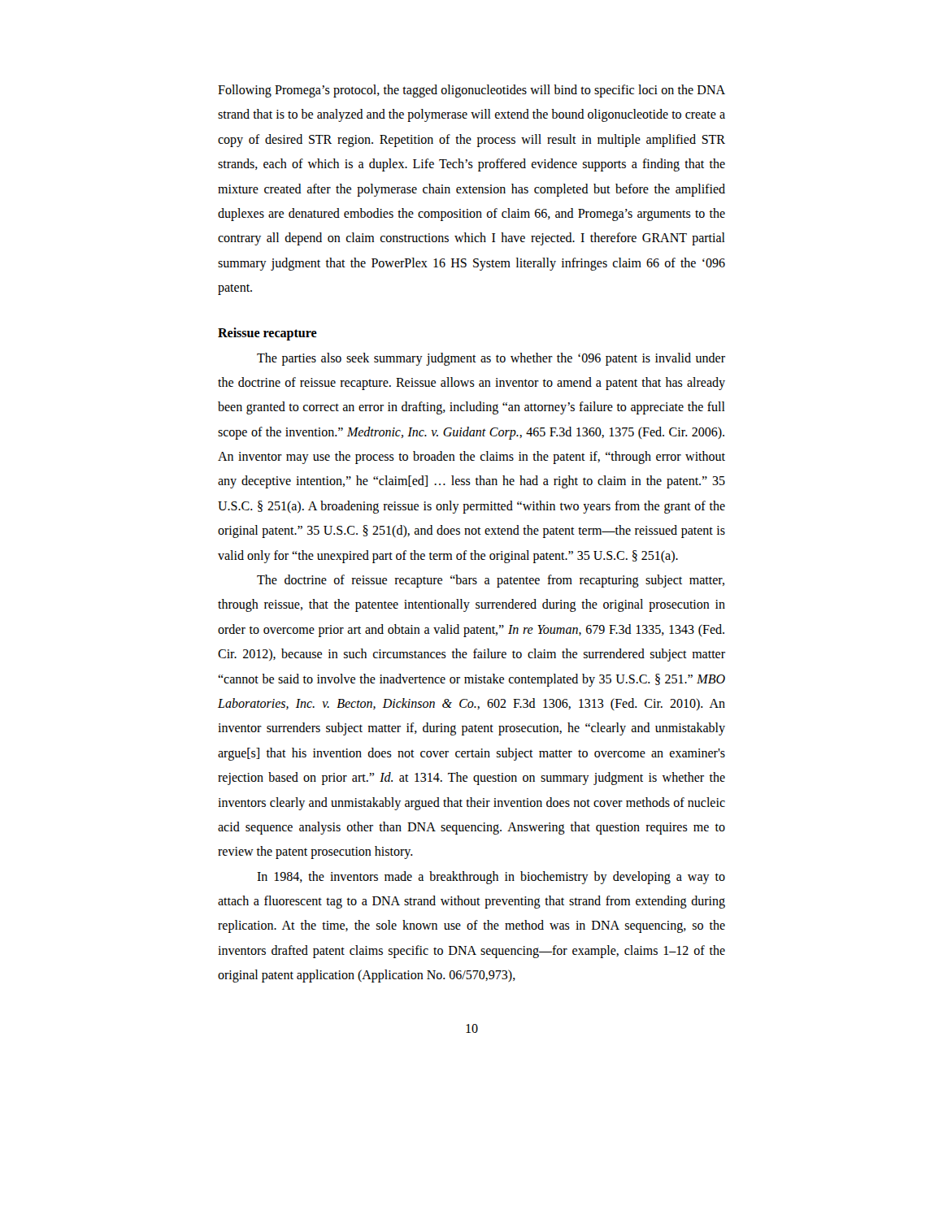Following Promega’s protocol, the tagged oligonucleotides will bind to specific loci on the DNA strand that is to be analyzed and the polymerase will extend the bound oligonucleotide to create a copy of desired STR region. Repetition of the process will result in multiple amplified STR strands, each of which is a duplex. Life Tech’s proffered evidence supports a finding that the mixture created after the polymerase chain extension has completed but before the amplified duplexes are denatured embodies the composition of claim 66, and Promega’s arguments to the contrary all depend on claim constructions which I have rejected. I therefore GRANT partial summary judgment that the PowerPlex 16 HS System literally infringes claim 66 of the ‘096 patent.
Reissue recapture
The parties also seek summary judgment as to whether the ‘096 patent is invalid under the doctrine of reissue recapture. Reissue allows an inventor to amend a patent that has already been granted to correct an error in drafting, including “an attorney’s failure to appreciate the full scope of the invention.” Medtronic, Inc. v. Guidant Corp., 465 F.3d 1360, 1375 (Fed. Cir. 2006). An inventor may use the process to broaden the claims in the patent if, “through error without any deceptive intention,” he “claim[ed] … less than he had a right to claim in the patent.” 35 U.S.C. § 251(a). A broadening reissue is only permitted “within two years from the grant of the original patent.” 35 U.S.C. § 251(d), and does not extend the patent term—the reissued patent is valid only for “the unexpired part of the term of the original patent.” 35 U.S.C. § 251(a).
The doctrine of reissue recapture “bars a patentee from recapturing subject matter, through reissue, that the patentee intentionally surrendered during the original prosecution in order to overcome prior art and obtain a valid patent,” In re Youman, 679 F.3d 1335, 1343 (Fed. Cir. 2012), because in such circumstances the failure to claim the surrendered subject matter “cannot be said to involve the inadvertence or mistake contemplated by 35 U.S.C. § 251.” MBO Laboratories, Inc. v. Becton, Dickinson & Co., 602 F.3d 1306, 1313 (Fed. Cir. 2010). An inventor surrenders subject matter if, during patent prosecution, he “clearly and unmistakably argue[s] that his invention does not cover certain subject matter to overcome an examiner's rejection based on prior art.” Id. at 1314. The question on summary judgment is whether the inventors clearly and unmistakably argued that their invention does not cover methods of nucleic acid sequence analysis other than DNA sequencing. Answering that question requires me to review the patent prosecution history.
In 1984, the inventors made a breakthrough in biochemistry by developing a way to attach a fluorescent tag to a DNA strand without preventing that strand from extending during replication. At the time, the sole known use of the method was in DNA sequencing, so the inventors drafted patent claims specific to DNA sequencing—for example, claims 1–12 of the original patent application (Application No. 06/570,973),
10